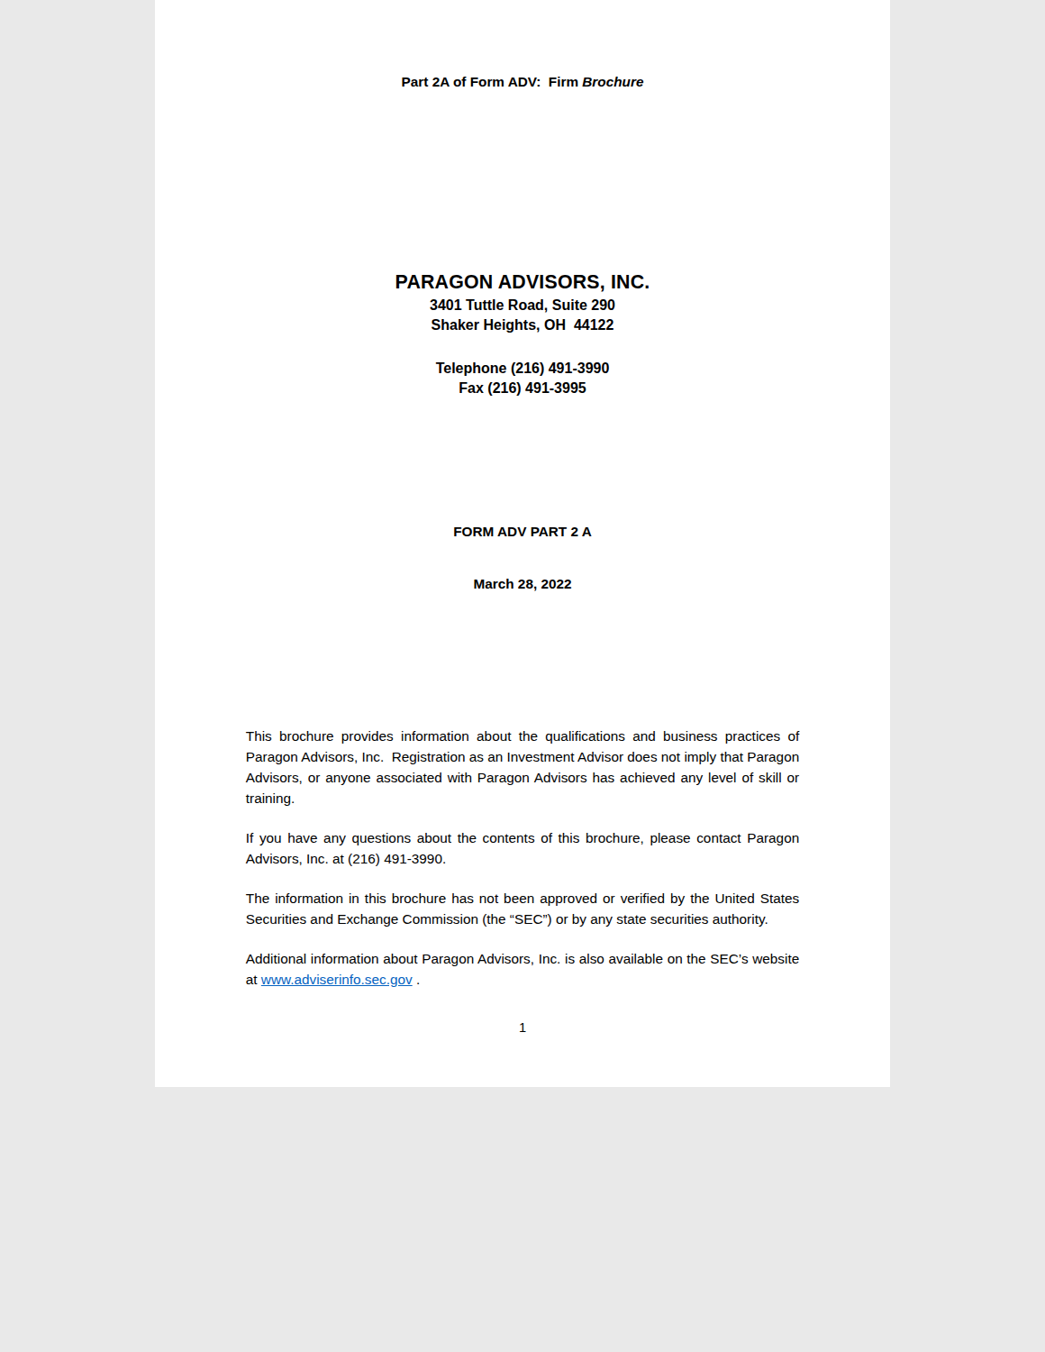Part 2A of Form ADV: Firm Brochure
PARAGON ADVISORS, INC.
3401 Tuttle Road, Suite 290
Shaker Heights, OH 44122
Telephone (216) 491-3990
Fax (216) 491-3995
FORM ADV PART 2 A
March 28, 2022
This brochure provides information about the qualifications and business practices of Paragon Advisors, Inc. Registration as an Investment Advisor does not imply that Paragon Advisors, or anyone associated with Paragon Advisors has achieved any level of skill or training.
If you have any questions about the contents of this brochure, please contact Paragon Advisors, Inc. at (216) 491-3990.
The information in this brochure has not been approved or verified by the United States Securities and Exchange Commission (the “SEC”) or by any state securities authority.
Additional information about Paragon Advisors, Inc. is also available on the SEC’s website at www.adviserinfo.sec.gov .
1